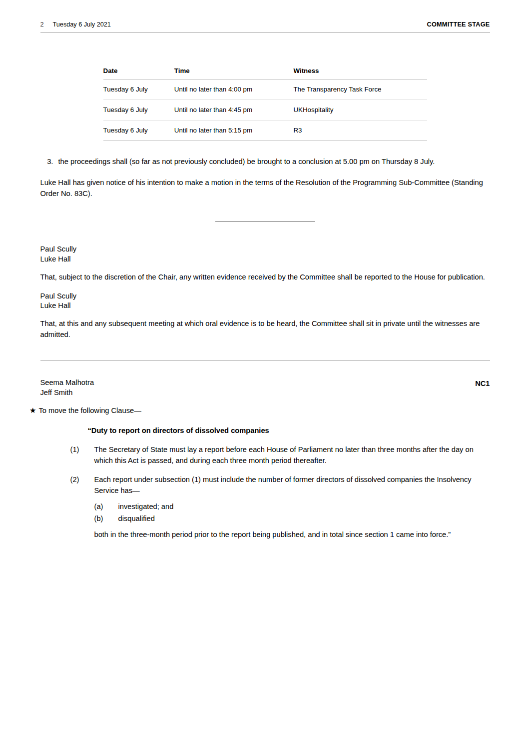2 Tuesday 6 July 2021
COMMITTEE STAGE
| Date | Time | Witness |
| --- | --- | --- |
| Tuesday 6 July | Until no later than 4:00 pm | The Transparency Task Force |
| Tuesday 6 July | Until no later than 4:45 pm | UKHospitality |
| Tuesday 6 July | Until no later than 5:15 pm | R3 |
the proceedings shall (so far as not previously concluded) be brought to a conclusion at 5.00 pm on Thursday 8 July.
Luke Hall has given notice of his intention to make a motion in the terms of the Resolution of the Programming Sub-Committee (Standing Order No. 83C).
Paul Scully
Luke Hall
That, subject to the discretion of the Chair, any written evidence received by the Committee shall be reported to the House for publication.
Paul Scully
Luke Hall
That, at this and any subsequent meeting at which oral evidence is to be heard, the Committee shall sit in private until the witnesses are admitted.
NC1
Seema Malhotra
Jeff Smith
★To move the following Clause—
“Duty to report on directors of dissolved companies
The Secretary of State must lay a report before each House of Parliament no later than three months after the day on which this Act is passed, and during each three month period thereafter.
Each report under subsection (1) must include the number of former directors of dissolved companies the Insolvency Service has—
investigated; and
disqualified
both in the three-month period prior to the report being published, and in total since section 1 came into force.”